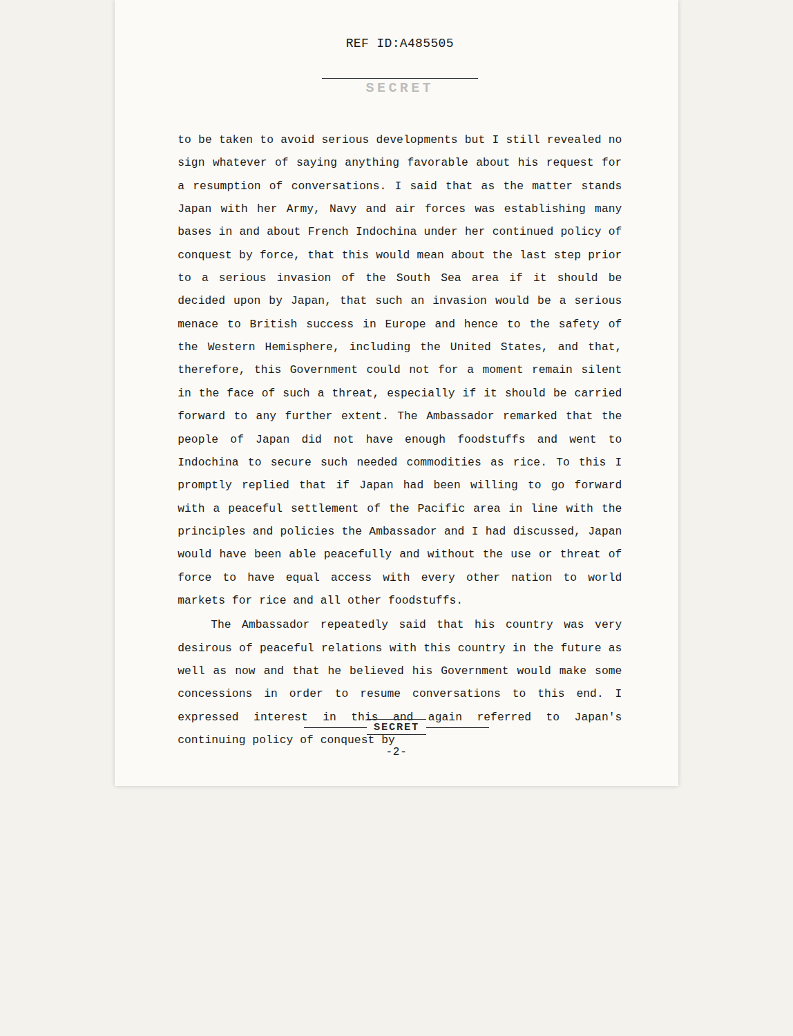REF ID:A485505
SECRET
to be taken to avoid serious developments but I still revealed no sign whatever of saying anything favorable about his request for a resumption of conversations. I said that as the matter stands Japan with her Army, Navy and air forces was establishing many bases in and about French Indochina under her continued policy of conquest by force, that this would mean about the last step prior to a serious invasion of the South Sea area if it should be decided upon by Japan, that such an invasion would be a serious menace to British success in Europe and hence to the safety of the Western Hemisphere, including the United States, and that, therefore, this Government could not for a moment remain silent in the face of such a threat, especially if it should be carried forward to any further extent. The Ambassador remarked that the people of Japan did not have enough foodstuffs and went to Indochina to secure such needed commodities as rice. To this I promptly replied that if Japan had been willing to go forward with a peaceful settlement of the Pacific area in line with the principles and policies the Ambassador and I had discussed, Japan would have been able peacefully and without the use or threat of force to have equal access with every other nation to world markets for rice and all other foodstuffs.
The Ambassador repeatedly said that his country was very desirous of peaceful relations with this country in the future as well as now and that he believed his Government would make some concessions in order to resume conversations to this end. I expressed interest in this and again referred to Japan's continuing policy of conquest by
SECRET
-2-